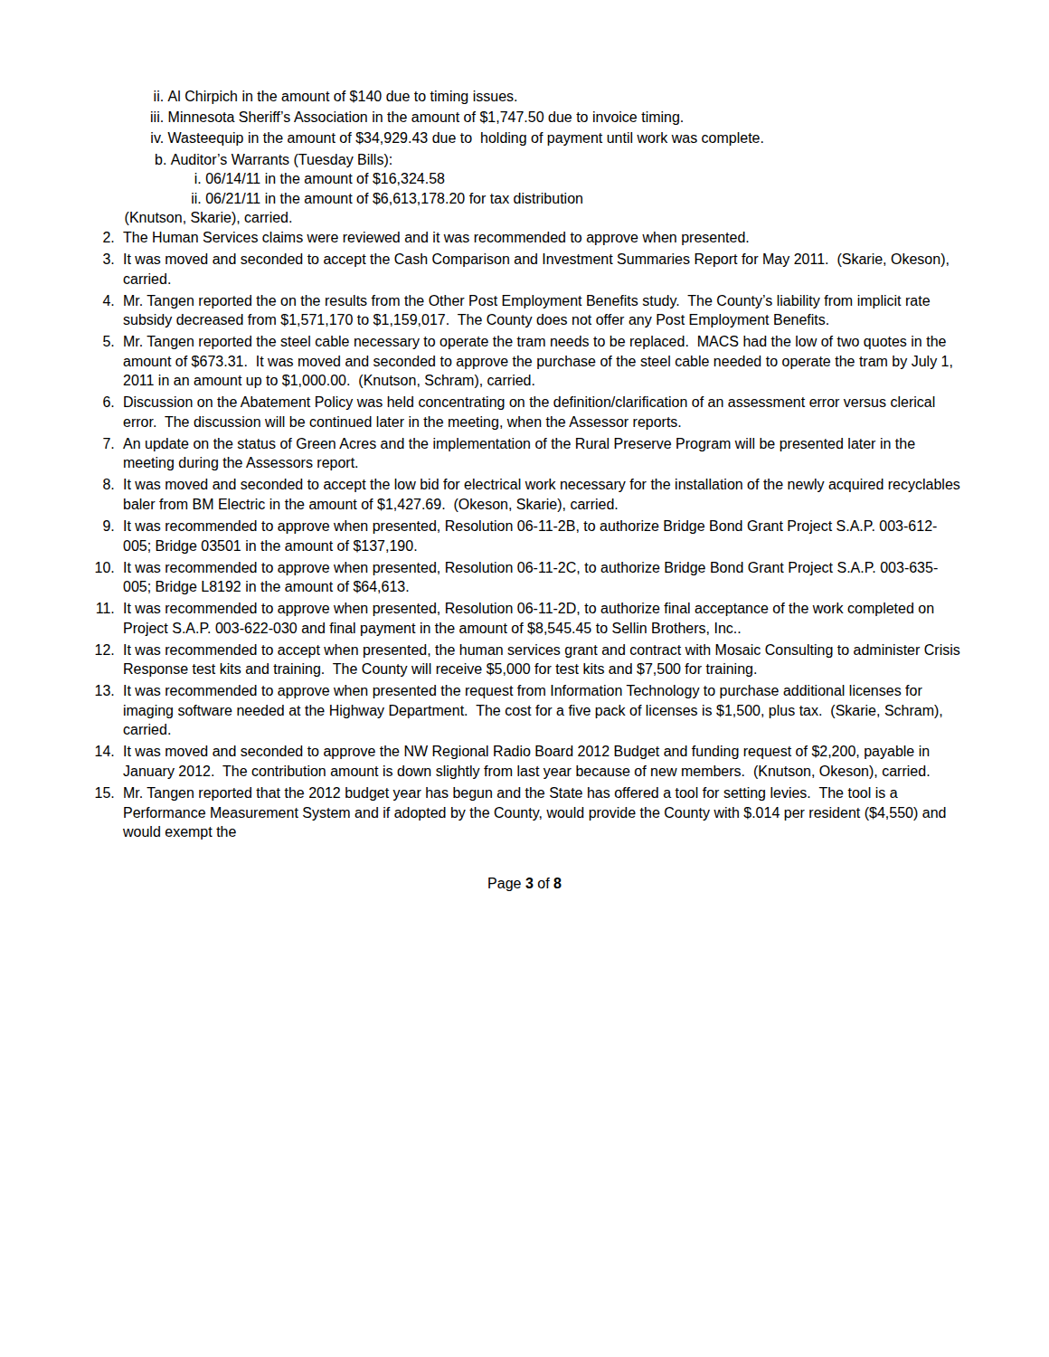Al Chirpich in the amount of $140 due to timing issues.
Minnesota Sheriff’s Association in the amount of $1,747.50 due to invoice timing.
Wasteequip in the amount of $34,929.43 due to holding of payment until work was complete.
Auditor’s Warrants (Tuesday Bills):
06/14/11 in the amount of $16,324.58
06/21/11 in the amount of $6,613,178.20 for tax distribution
(Knutson, Skarie), carried.
The Human Services claims were reviewed and it was recommended to approve when presented.
It was moved and seconded to accept the Cash Comparison and Investment Summaries Report for May 2011. (Skarie, Okeson), carried.
Mr. Tangen reported the on the results from the Other Post Employment Benefits study. The County’s liability from implicit rate subsidy decreased from $1,571,170 to $1,159,017. The County does not offer any Post Employment Benefits.
Mr. Tangen reported the steel cable necessary to operate the tram needs to be replaced. MACS had the low of two quotes in the amount of $673.31. It was moved and seconded to approve the purchase of the steel cable needed to operate the tram by July 1, 2011 in an amount up to $1,000.00. (Knutson, Schram), carried.
Discussion on the Abatement Policy was held concentrating on the definition/clarification of an assessment error versus clerical error. The discussion will be continued later in the meeting, when the Assessor reports.
An update on the status of Green Acres and the implementation of the Rural Preserve Program will be presented later in the meeting during the Assessors report.
It was moved and seconded to accept the low bid for electrical work necessary for the installation of the newly acquired recyclables baler from BM Electric in the amount of $1,427.69. (Okeson, Skarie), carried.
It was recommended to approve when presented, Resolution 06-11-2B, to authorize Bridge Bond Grant Project S.A.P. 003-612-005; Bridge 03501 in the amount of $137,190.
It was recommended to approve when presented, Resolution 06-11-2C, to authorize Bridge Bond Grant Project S.A.P. 003-635-005; Bridge L8192 in the amount of $64,613.
It was recommended to approve when presented, Resolution 06-11-2D, to authorize final acceptance of the work completed on Project S.A.P. 003-622-030 and final payment in the amount of $8,545.45 to Sellin Brothers, Inc..
It was recommended to accept when presented, the human services grant and contract with Mosaic Consulting to administer Crisis Response test kits and training. The County will receive $5,000 for test kits and $7,500 for training.
It was recommended to approve when presented the request from Information Technology to purchase additional licenses for imaging software needed at the Highway Department. The cost for a five pack of licenses is $1,500, plus tax. (Skarie, Schram), carried.
It was moved and seconded to approve the NW Regional Radio Board 2012 Budget and funding request of $2,200, payable in January 2012. The contribution amount is down slightly from last year because of new members. (Knutson, Okeson), carried.
Mr. Tangen reported that the 2012 budget year has begun and the State has offered a tool for setting levies. The tool is a Performance Measurement System and if adopted by the County, would provide the County with $.014 per resident ($4,550) and would exempt the
Page 3 of 8